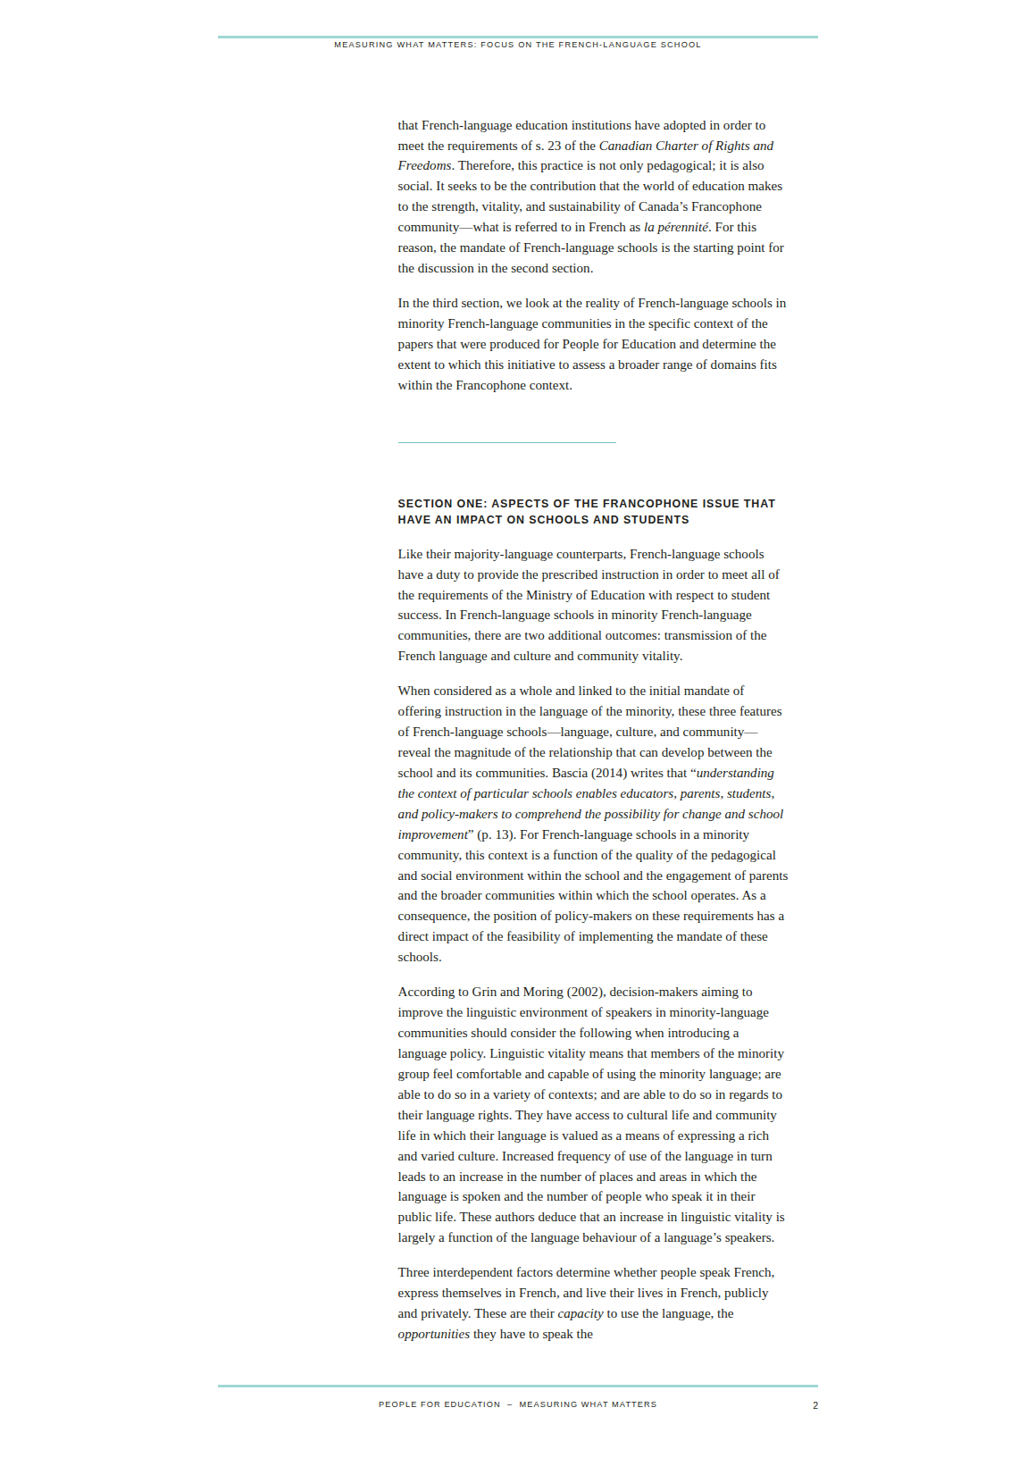Measuring What Matters: Focus on the French-Language School
that French-language education institutions have adopted in order to meet the requirements of s. 23 of the Canadian Charter of Rights and Freedoms. Therefore, this practice is not only pedagogical; it is also social. It seeks to be the contribution that the world of education makes to the strength, vitality, and sustainability of Canada’s Francophone community—what is referred to in French as la pérennité. For this reason, the mandate of French-language schools is the starting point for the discussion in the second section.
In the third section, we look at the reality of French-language schools in minority French-language communities in the specific context of the papers that were produced for People for Education and determine the extent to which this initiative to assess a broader range of domains fits within the Francophone context.
Section One: Aspects of the Francophone Issue that
Have an Impact on Schools and Students
Like their majority-language counterparts, French-language schools have a duty to provide the prescribed instruction in order to meet all of the requirements of the Ministry of Education with respect to student success. In French-language schools in minority French-language communities, there are two additional outcomes: transmission of the French language and culture and community vitality.
When considered as a whole and linked to the initial mandate of offering instruction in the language of the minority, these three features of French-language schools—language, culture, and community—reveal the magnitude of the relationship that can develop between the school and its communities. Bascia (2014) writes that “understanding the context of particular schools enables educators, parents, students, and policy-makers to comprehend the possibility for change and school improvement” (p. 13). For French-language schools in a minority community, this context is a function of the quality of the pedagogical and social environment within the school and the engagement of parents and the broader communities within which the school operates. As a consequence, the position of policy-makers on these requirements has a direct impact of the feasibility of implementing the mandate of these schools.
According to Grin and Moring (2002), decision-makers aiming to improve the linguistic environment of speakers in minority-language communities should consider the following when introducing a language policy. Linguistic vitality means that members of the minority group feel comfortable and capable of using the minority language; are able to do so in a variety of contexts; and are able to do so in regards to their language rights. They have access to cultural life and community life in which their language is valued as a means of expressing a rich and varied culture. Increased frequency of use of the language in turn leads to an increase in the number of places and areas in which the language is spoken and the number of people who speak it in their public life. These authors deduce that an increase in linguistic vitality is largely a function of the language behaviour of a language’s speakers.
Three interdependent factors determine whether people speak French, express themselves in French, and live their lives in French, publicly and privately. These are their capacity to use the language, the opportunities they have to speak the
People for Education – Measuring What Matters 2